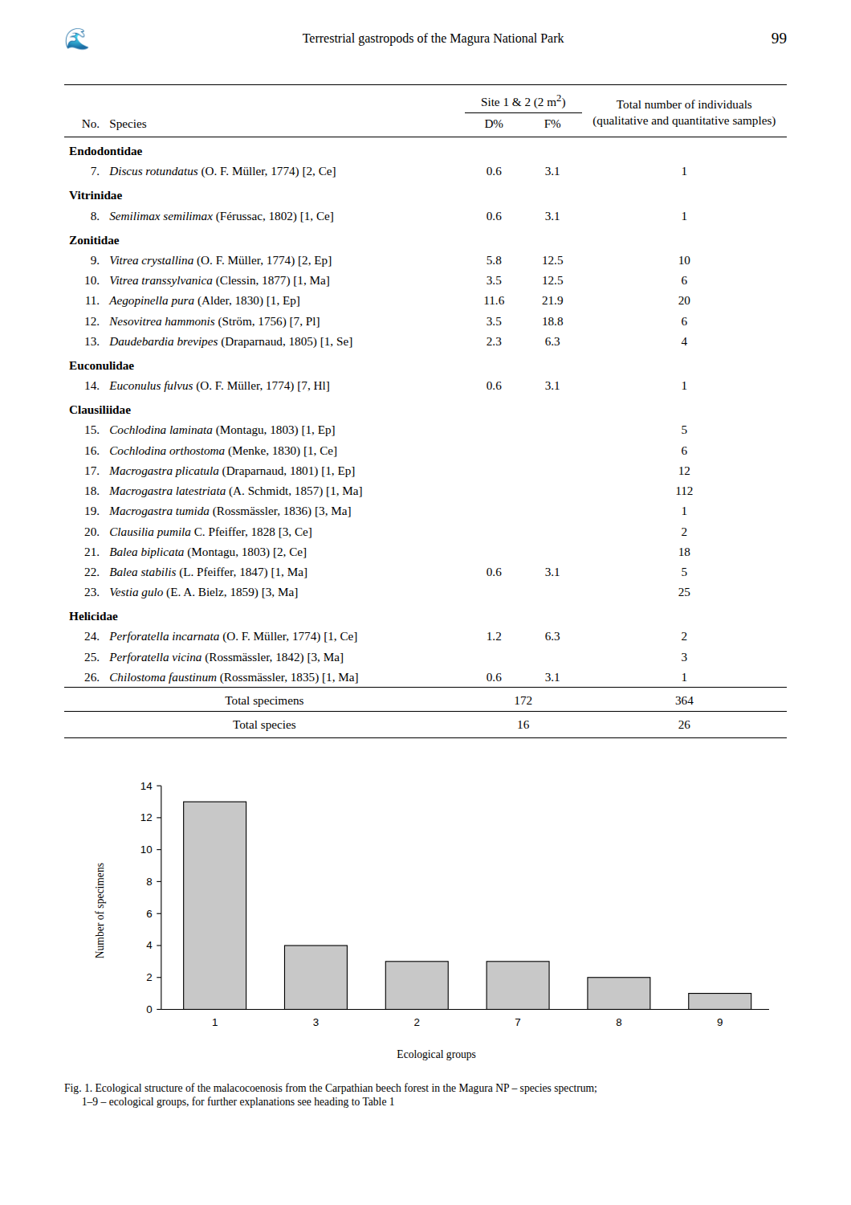🌊
Terrestrial gastropods of the Magura National Park
99
| | Site 1 & 2 (2 m 2 ) | Total number of individuals (qualitative and quantitative samples) |
| --- | --- | --- |
| No. | Species | D% | F% |
| Endodontidae |
| 7. | Discus rotundatus (O. F. Müller, 1774) [2, Ce] | 0.6 | 3.1 | 1 |
| Vitrinidae |
| 8. | Semilimax semilimax (Férussac, 1802) [1, Ce] | 0.6 | 3.1 | 1 |
| Zonitidae |
| 9. | Vitrea crystallina (O. F. Müller, 1774) [2, Ep] | 5.8 | 12.5 | 10 |
| 10. | Vitrea transsylvanica (Clessin, 1877) [1, Ma] | 3.5 | 12.5 | 6 |
| 11. | Aegopinella pura (Alder, 1830) [1, Ep] | 11.6 | 21.9 | 20 |
| 12. | Nesovitrea hammonis (Ström, 1756) [7, Pl] | 3.5 | 18.8 | 6 |
| 13. | Daudebardia brevipes (Draparnaud, 1805) [1, Se] | 2.3 | 6.3 | 4 |
| Euconulidae |
| 14. | Euconulus fulvus (O. F. Müller, 1774) [7, Hl] | 0.6 | 3.1 | 1 |
| Clausiliidae |
| 15. | Cochlodina laminata (Montagu, 1803) [1, Ep] | | | 5 |
| 16. | Cochlodina orthostoma (Menke, 1830) [1, Ce] | | | 6 |
| 17. | Macrogastra plicatula (Draparnaud, 1801) [1, Ep] | | | 12 |
| 18. | Macrogastra latestriata (A. Schmidt, 1857) [1, Ma] | | | 112 |
| 19. | Macrogastra tumida (Rossmässler, 1836) [3, Ma] | | | 1 |
| 20. | Clausilia pumila C. Pfeiffer, 1828 [3, Ce] | | | 2 |
| 21. | Balea biplicata (Montagu, 1803) [2, Ce] | | | 18 |
| 22. | Balea stabilis (L. Pfeiffer, 1847) [1, Ma] | 0.6 | 3.1 | 5 |
| 23. | Vestia gulo (E. A. Bielz, 1859) [3, Ma] | | | 25 |
| Helicidae |
| 24. | Perforatella incarnata (O. F. Müller, 1774) [1, Ce] | 1.2 | 6.3 | 2 |
| 25. | Perforatella vicina (Rossmässler, 1842) [3, Ma] | | | 3 |
| 26. | Chilostoma faustinum (Rossmässler, 1835) [1, Ma] | 0.6 | 3.1 | 1 |
| Total specimens | 172 | 364 |
| Total species | 16 | 26 |
Number of specimens
0 2 4 6 8 10 12 14 1 3 2 7 8 9
Ecological groups
Fig. 1. Ecological structure of the malacocoenosis from the Carpathian beech forest in the Magura NP – species spectrum; 1–9 – ecological groups, for further explanations see heading to Table 1